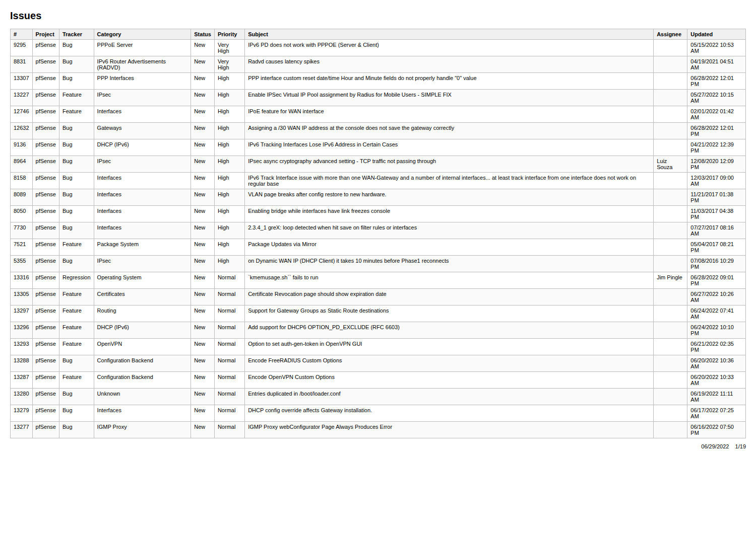Issues
| # | Project | Tracker | Category | Status | Priority | Subject | Assignee | Updated |
| --- | --- | --- | --- | --- | --- | --- | --- | --- |
| 9295 | pfSense | Bug | PPPoE Server | New | Very High | IPv6 PD does not work with PPPOE (Server & Client) | | 05/15/2022 10:53 AM |
| 8831 | pfSense | Bug | IPv6 Router Advertisements (RADVD) | New | Very High | Radvd causes latency spikes | | 04/19/2021 04:51 AM |
| 13307 | pfSense | Bug | PPP Interfaces | New | High | PPP interface custom reset date/time Hour and Minute fields do not properly handle "0" value | | 06/28/2022 12:01 PM |
| 13227 | pfSense | Feature | IPsec | New | High | Enable IPSec Virtual IP Pool assignment by Radius for Mobile Users - SIMPLE FIX | | 05/27/2022 10:15 AM |
| 12746 | pfSense | Feature | Interfaces | New | High | IPoE feature for WAN interface | | 02/01/2022 01:42 AM |
| 12632 | pfSense | Bug | Gateways | New | High | Assigning a /30 WAN IP address at the console does not save the gateway correctly | | 06/28/2022 12:01 PM |
| 9136 | pfSense | Bug | DHCP (IPv6) | New | High | IPv6 Tracking Interfaces Lose IPv6 Address in Certain Cases | | 04/21/2022 12:39 PM |
| 8964 | pfSense | Bug | IPsec | New | High | IPsec async cryptography advanced setting - TCP traffic not passing through | Luiz Souza | 12/08/2020 12:09 PM |
| 8158 | pfSense | Bug | Interfaces | New | High | IPv6 Track Interface issue with more than one WAN-Gateway and a number of internal interfaces... at least track interface from one interface does not work on regular base | | 12/03/2017 09:00 AM |
| 8089 | pfSense | Bug | Interfaces | New | High | VLAN page breaks after config restore to new hardware. | | 11/21/2017 01:38 PM |
| 8050 | pfSense | Bug | Interfaces | New | High | Enabling bridge while interfaces have link freezes console | | 11/03/2017 04:38 PM |
| 7730 | pfSense | Bug | Interfaces | New | High | 2.3.4_1 greX: loop detected when hit save on filter rules or interfaces | | 07/27/2017 08:16 AM |
| 7521 | pfSense | Feature | Package System | New | High | Package Updates via Mirror | | 05/04/2017 08:21 PM |
| 5355 | pfSense | Bug | IPsec | New | High | on Dynamic WAN IP (DHCP Client) it takes 10 minutes before Phase1 reconnects | | 07/08/2016 10:29 PM |
| 13316 | pfSense | Regression | Operating System | New | Normal | `kmemusage.sh`` fails to run | Jim Pingle | 06/28/2022 09:01 PM |
| 13305 | pfSense | Feature | Certificates | New | Normal | Certificate Revocation page should show expiration date | | 06/27/2022 10:26 AM |
| 13297 | pfSense | Feature | Routing | New | Normal | Support for Gateway Groups as Static Route destinations | | 06/24/2022 07:41 AM |
| 13296 | pfSense | Feature | DHCP (IPv6) | New | Normal | Add support for DHCP6 OPTION_PD_EXCLUDE (RFC 6603) | | 06/24/2022 10:10 PM |
| 13293 | pfSense | Feature | OpenVPN | New | Normal | Option to set auth-gen-token in OpenVPN GUI | | 06/21/2022 02:35 PM |
| 13288 | pfSense | Bug | Configuration Backend | New | Normal | Encode FreeRADIUS Custom Options | | 06/20/2022 10:36 AM |
| 13287 | pfSense | Feature | Configuration Backend | New | Normal | Encode OpenVPN Custom Options | | 06/20/2022 10:33 AM |
| 13280 | pfSense | Bug | Unknown | New | Normal | Entries duplicated in /boot/loader.conf | | 06/19/2022 11:11 AM |
| 13279 | pfSense | Bug | Interfaces | New | Normal | DHCP config override affects Gateway installation. | | 06/17/2022 07:25 AM |
| 13277 | pfSense | Bug | IGMP Proxy | New | Normal | IGMP Proxy webConfigurator Page Always Produces Error | | 06/16/2022 07:50 PM |
06/29/2022 1/19